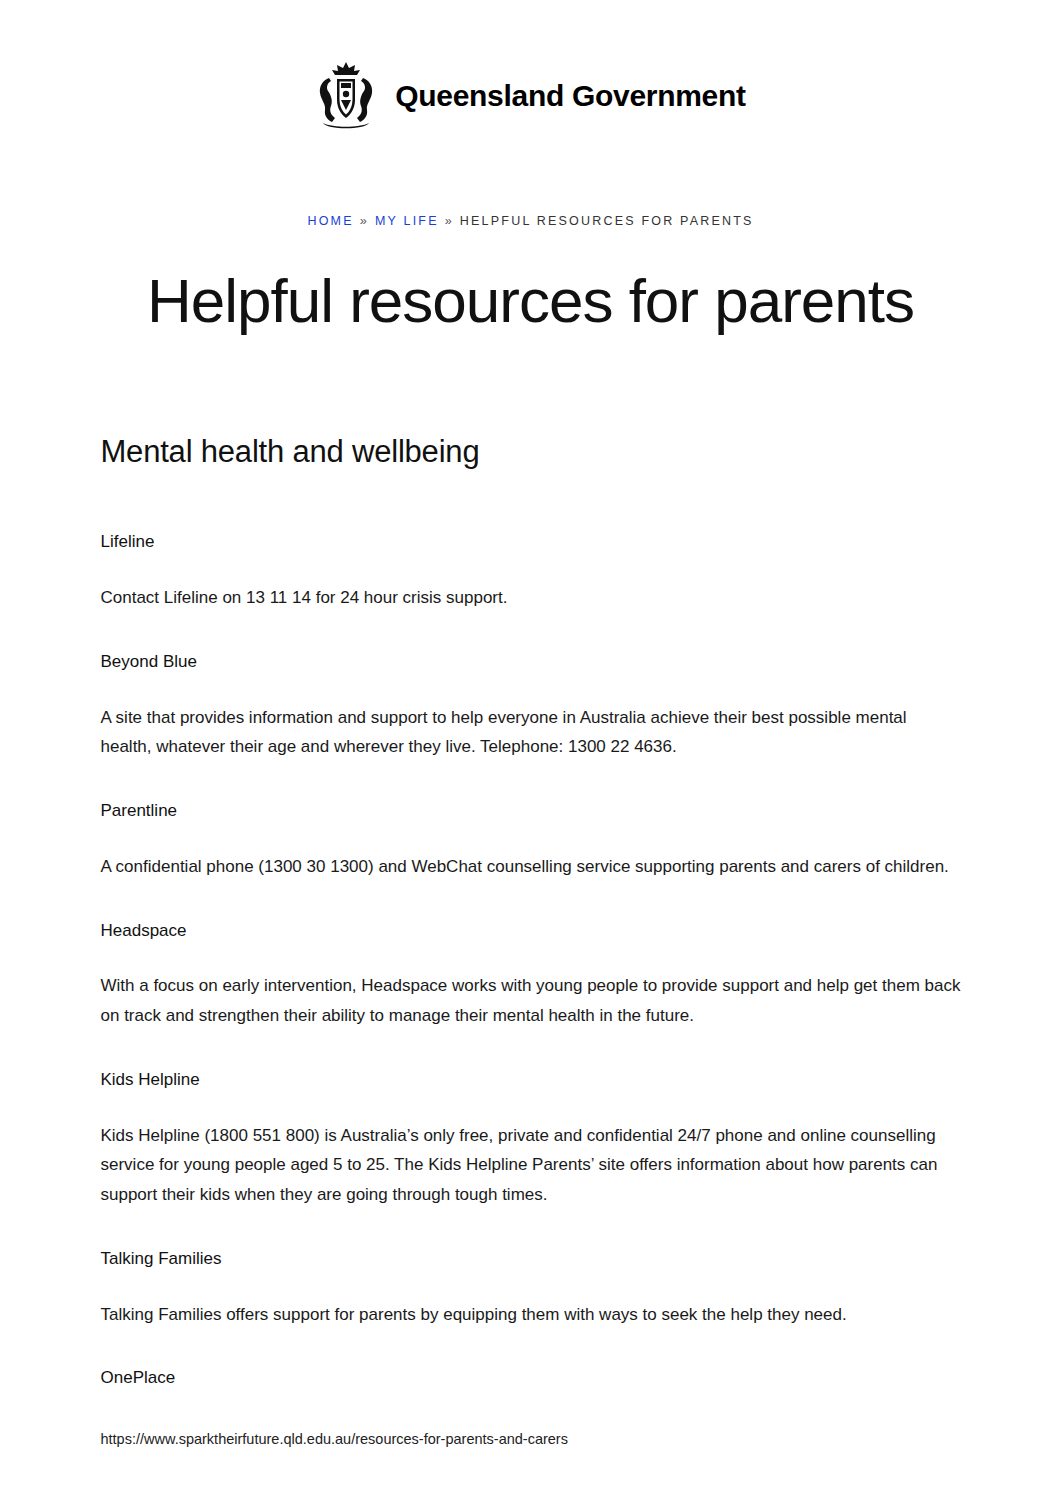Queensland Government
HOME»MY LIFE»HELPFUL RESOURCES FOR PARENTS
Helpful resources for parents
Mental health and wellbeing
Lifeline
Contact Lifeline on 13 11 14 for 24 hour crisis support.
Beyond Blue
A site that provides information and support to help everyone in Australia achieve their best possible mental health, whatever their age and wherever they live. Telephone: 1300 22 4636.
Parentline
A confidential phone (1300 30 1300) and WebChat counselling service supporting parents and carers of children.
Headspace
With a focus on early intervention, Headspace works with young people to provide support and help get them back on track and strengthen their ability to manage their mental health in the future.
Kids Helpline
Kids Helpline (1800 551 800) is Australia’s only free, private and confidential 24/7 phone and online counselling service for young people aged 5 to 25. The Kids Helpline Parents’ site offers information about how parents can support their kids when they are going through tough times.
Talking Families
Talking Families offers support for parents by equipping them with ways to seek the help they need.
OnePlace
https://www.sparktheirfuture.qld.edu.au/resources-for-parents-and-carers